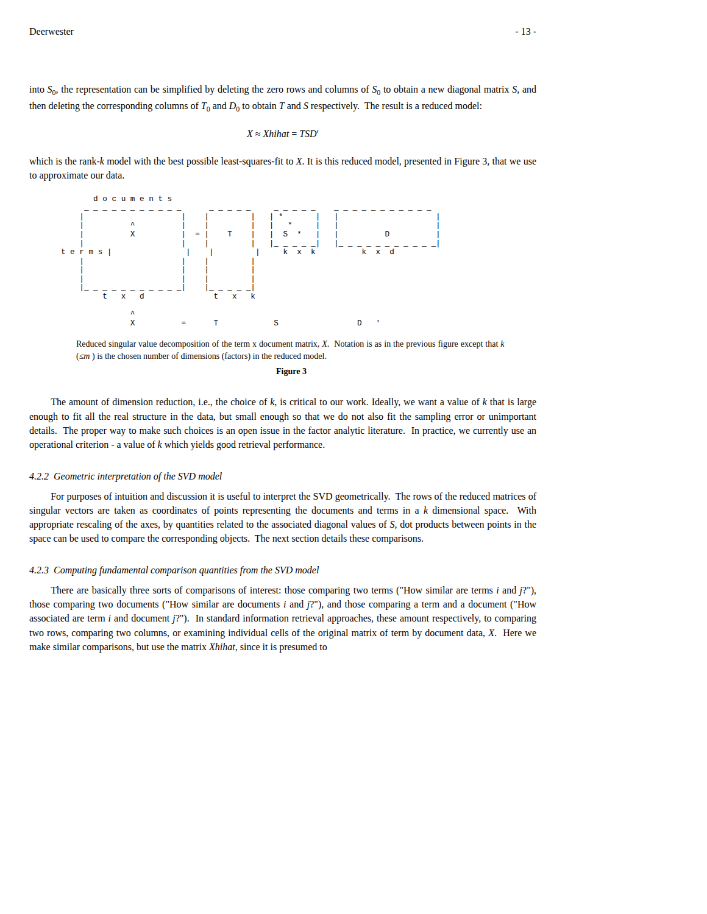Deerwester - 13 -
into S 0, the representation can be simplified by deleting the zero rows and columns of S 0 to obtain a new diagonal matrix S, and then deleting the corresponding columns of T 0 and D 0 to obtain T and S respectively. The result is a reduced model:
X ≈ Xhihat = TSD′
which is the rank-k model with the best possible least-squares-fit to X. It is this reduced model, presented in Figure 3, that we use to approximate our data.
        d o c u m e n t s
      _ _ _ _ _ _ _ _ _ _ _      _ _ _ _ _     _ _ _ _ _    _ _ _ _ _ _ _ _ _ _ _
     |                     |    |         |   | *       |   |                     |
     |          ^          |    |         |   |   *     |   |                     |
     |          X          |  = |    T    |   |  S  *   |   |          D          |
     |                     |    |         |   |_ _ _ _ _|   |_ _ _ _ _ _ _ _ _ _ _|
 t e r m s |                |    |         |     k  x  k          k  x  d
     |                     |    |         |
     |                     |    |         |
     |                     |    |         |
     |_ _ _ _ _ _ _ _ _ _ _|    |_ _ _ _ _|
          t   x   d               t   x   k

                ^
                X          =      T            S                 D   '
Reduced singular value decomposition of the term x document matrix, X. Notation is as in the previous figure except that k (≤m ) is the chosen number of dimensions (factors) in the reduced model. Figure 3
The amount of dimension reduction, i.e., the choice of k, is critical to our work. Ideally, we want a value of k that is large enough to fit all the real structure in the data, but small enough so that we do not also fit the sampling error or unimportant details. The proper way to make such choices is an open issue in the factor analytic literature. In practice, we currently use an operational criterion - a value of k which yields good retrieval performance.
4.2.2 Geometric interpretation of the SVD model
For purposes of intuition and discussion it is useful to interpret the SVD geometrically. The rows of the reduced matrices of singular vectors are taken as coordinates of points representing the documents and terms in a k dimensional space. With appropriate rescaling of the axes, by quantities related to the associated diagonal values of S, dot products between points in the space can be used to compare the corresponding objects. The next section details these comparisons.
4.2.3 Computing fundamental comparison quantities from the SVD model
There are basically three sorts of comparisons of interest: those comparing two terms ("How similar are terms i and j?"), those comparing two documents ("How similar are documents i and j?"), and those comparing a term and a document ("How associated are term i and document j?"). In standard information retrieval approaches, these amount respectively, to comparing two rows, comparing two columns, or examining individual cells of the original matrix of term by document data, X. Here we make similar comparisons, but use the matrix Xhihat, since it is presumed to